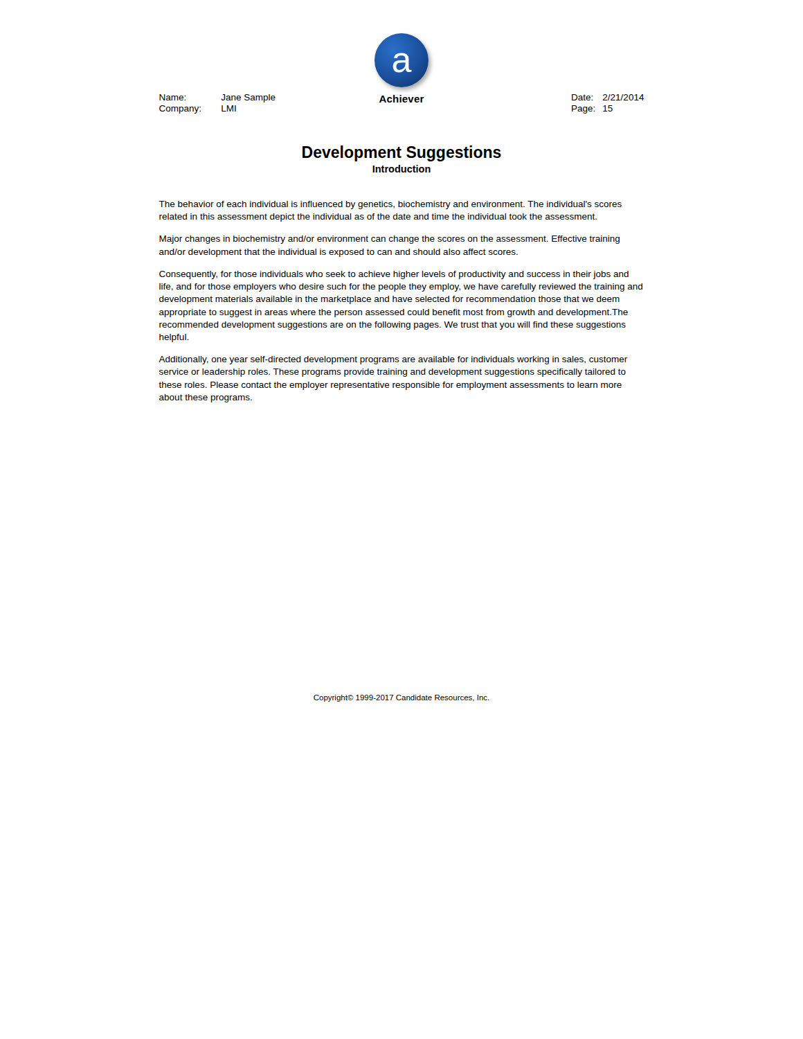a
Achiever
| Name: | Jane Sample |
| Company: | LMI |
| Date: | 2/21/2014 |
| Page: | 15 |
Development Suggestions
Introduction
The behavior of each individual is influenced by genetics, biochemistry and environment. The individual's scores related in this assessment depict the individual as of the date and time the individual took the assessment.
Major changes in biochemistry and/or environment can change the scores on the assessment. Effective training and/or development that the individual is exposed to can and should also affect scores.
Consequently, for those individuals who seek to achieve higher levels of productivity and success in their jobs and life, and for those employers who desire such for the people they employ, we have carefully reviewed the training and development materials available in the marketplace and have selected for recommendation those that we deem appropriate to suggest in areas where the person assessed could benefit most from growth and development.The recommended development suggestions are on the following pages. We trust that you will find these suggestions helpful.
Additionally, one year self-directed development programs are available for individuals working in sales, customer service or leadership roles. These programs provide training and development suggestions specifically tailored to these roles. Please contact the employer representative responsible for employment assessments to learn more about these programs.
Copyright© 1999-2017 Candidate Resources, Inc.